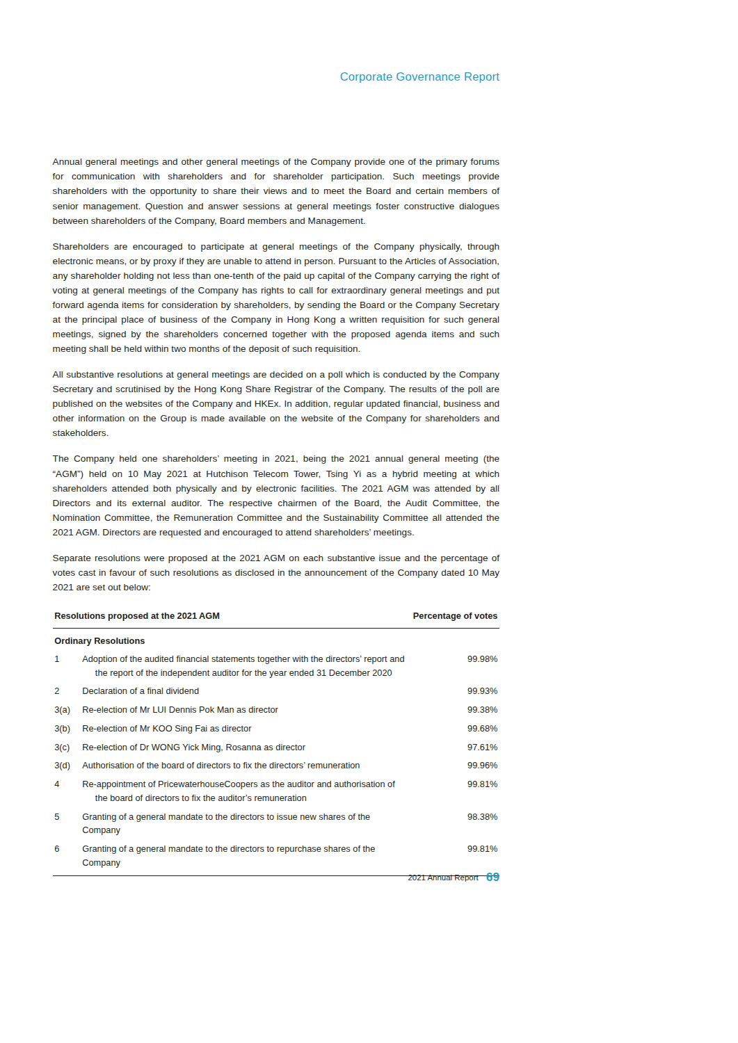Corporate Governance Report
Annual general meetings and other general meetings of the Company provide one of the primary forums for communication with shareholders and for shareholder participation. Such meetings provide shareholders with the opportunity to share their views and to meet the Board and certain members of senior management. Question and answer sessions at general meetings foster constructive dialogues between shareholders of the Company, Board members and Management.
Shareholders are encouraged to participate at general meetings of the Company physically, through electronic means, or by proxy if they are unable to attend in person. Pursuant to the Articles of Association, any shareholder holding not less than one-tenth of the paid up capital of the Company carrying the right of voting at general meetings of the Company has rights to call for extraordinary general meetings and put forward agenda items for consideration by shareholders, by sending the Board or the Company Secretary at the principal place of business of the Company in Hong Kong a written requisition for such general meetings, signed by the shareholders concerned together with the proposed agenda items and such meeting shall be held within two months of the deposit of such requisition.
All substantive resolutions at general meetings are decided on a poll which is conducted by the Company Secretary and scrutinised by the Hong Kong Share Registrar of the Company. The results of the poll are published on the websites of the Company and HKEx. In addition, regular updated financial, business and other information on the Group is made available on the website of the Company for shareholders and stakeholders.
The Company held one shareholders’ meeting in 2021, being the 2021 annual general meeting (the “AGM”) held on 10 May 2021 at Hutchison Telecom Tower, Tsing Yi as a hybrid meeting at which shareholders attended both physically and by electronic facilities. The 2021 AGM was attended by all Directors and its external auditor. The respective chairmen of the Board, the Audit Committee, the Nomination Committee, the Remuneration Committee and the Sustainability Committee all attended the 2021 AGM. Directors are requested and encouraged to attend shareholders’ meetings.
Separate resolutions were proposed at the 2021 AGM on each substantive issue and the percentage of votes cast in favour of such resolutions as disclosed in the announcement of the Company dated 10 May 2021 are set out below:
| Resolutions proposed at the 2021 AGM | Percentage of votes |
| --- | --- |
| Ordinary Resolutions |
| 1 | Adoption of the audited financial statements together with the directors’ report and the report of the independent auditor for the year ended 31 December 2020 | 99.98% |
| 2 | Declaration of a final dividend | 99.93% |
| 3(a) | Re-election of Mr LUI Dennis Pok Man as director | 99.38% |
| 3(b) | Re-election of Mr KOO Sing Fai as director | 99.68% |
| 3(c) | Re-election of Dr WONG Yick Ming, Rosanna as director | 97.61% |
| 3(d) | Authorisation of the board of directors to fix the directors’ remuneration | 99.96% |
| 4 | Re-appointment of PricewaterhouseCoopers as the auditor and authorisation of the board of directors to fix the auditor’s remuneration | 99.81% |
| 5 | Granting of a general mandate to the directors to issue new shares of the Company | 98.38% |
| 6 | Granting of a general mandate to the directors to repurchase shares of the Company | 99.81% |
2021 Annual Report 69